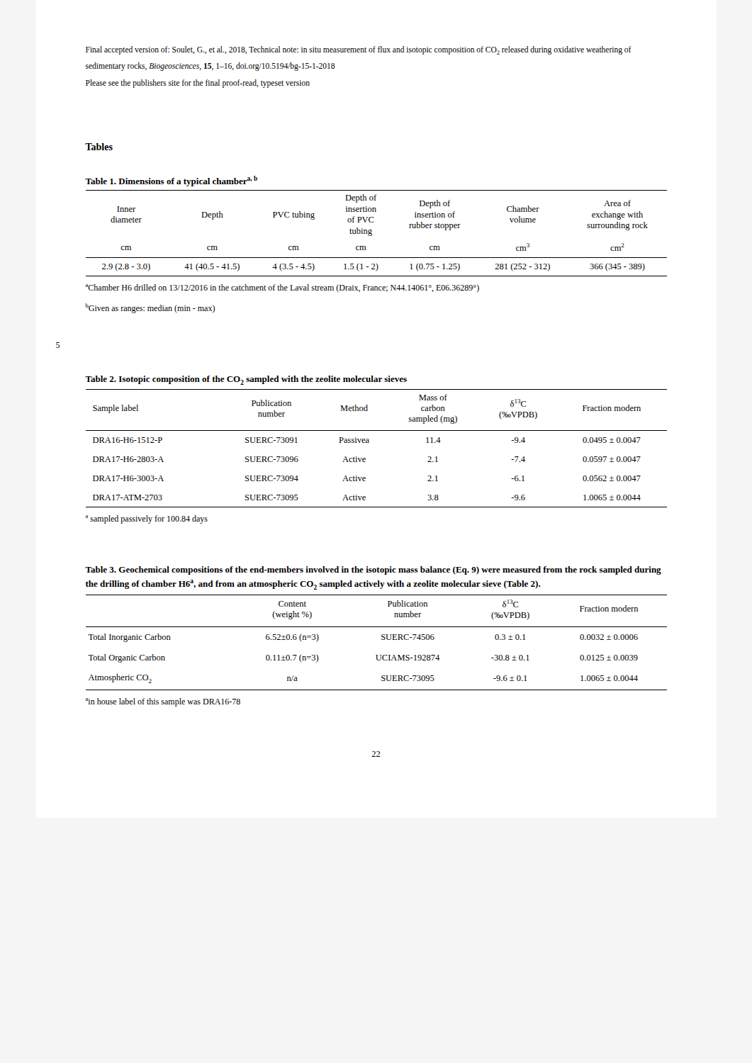Final accepted version of: Soulet, G., et al., 2018, Technical note: in situ measurement of flux and isotopic composition of CO2 released during oxidative weathering of sedimentary rocks, Biogeosciences, 15, 1–16, doi.org/10.5194/bg-15-1-2018
Please see the publishers site for the final proof-read, typeset version
Tables
Table 1. Dimensions of a typical chambera, b
| Inner diameter | Depth | PVC tubing | Depth of insertion of PVC tubing | Depth of insertion of rubber stopper | Chamber volume | Area of exchange with surrounding rock |
| cm | cm | cm | cm | cm | cm 3 | cm 2 |
| 2.9 (2.8 - 3.0) | 41 (40.5 - 41.5) | 4 (3.5 - 4.5) | 1.5 (1 - 2) | 1 (0.75 - 1.25) | 281 (252 - 312) | 366 (345 - 389) |
a Chamber H6 drilled on 13/12/2016 in the catchment of the Laval stream (Draix, France; N44.14061°, E06.36289°)
b Given as ranges: median (min - max)
5
Table 2. Isotopic composition of the CO2 sampled with the zeolite molecular sieves
| Sample label | Publication number | Method | Mass of carbon sampled (mg) | δ 13 C (‰VPDB) | Fraction modern |
| DRA16-H6-1512-P | SUERC-73091 | Passive a | 11.4 | -9.4 | 0.0495 ± 0.0047 |
| DRA17-H6-2803-A | SUERC-73096 | Active | 2.1 | -7.4 | 0.0597 ± 0.0047 |
| DRA17-H6-3003-A | SUERC-73094 | Active | 2.1 | -6.1 | 0.0562 ± 0.0047 |
| DRA17-ATM-2703 | SUERC-73095 | Active | 3.8 | -9.6 | 1.0065 ± 0.0044 |
a sampled passively for 100.84 days
Table 3. Geochemical compositions of the end-members involved in the isotopic mass balance (Eq. 9) were measured from the rock sampled during the drilling of chamber H6a, and from an atmospheric CO2 sampled actively with a zeolite molecular sieve (Table 2).
| | Content (weight %) | Publication number | δ 13 C (‰VPDB) | Fraction modern |
| Total Inorganic Carbon | 6.52±0.6 (n=3) | SUERC-74506 | 0.3 ± 0.1 | 0.0032 ± 0.0006 |
| Total Organic Carbon | 0.11±0.7 (n=3) | UCIAMS-192874 | -30.8 ± 0.1 | 0.0125 ± 0.0039 |
| Atmospheric CO 2 | n/a | SUERC-73095 | -9.6 ± 0.1 | 1.0065 ± 0.0044 |
ain house label of this sample was DRA16-78
22